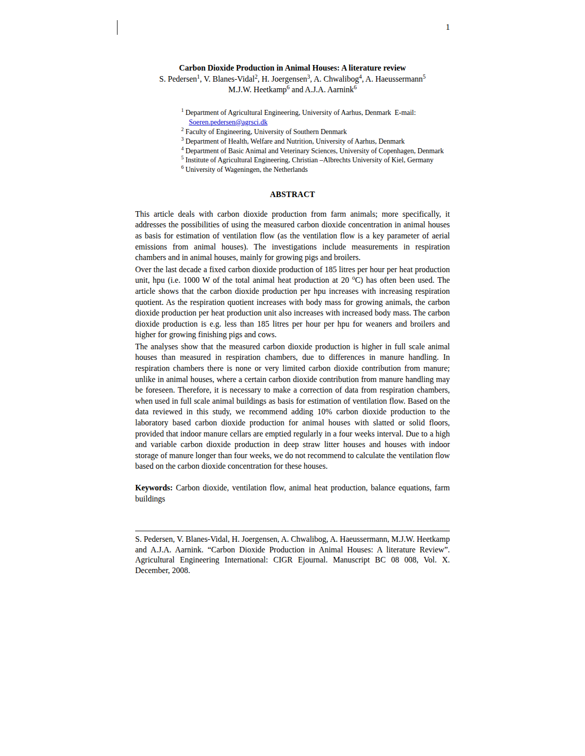1
Carbon Dioxide Production in Animal Houses: A literature review
S. Pedersen1, V. Blanes-Vidal2, H. Joergensen3, A. Chwalibog4, A. Haeussermann5
M.J.W. Heetkamp6 and A.J.A. Aarnink6
1 Department of Agricultural Engineering, University of Aarhus, Denmark E-mail:
Soeren.pedersen@agrsci.dk
2 Faculty of Engineering, University of Southern Denmark
3 Department of Health, Welfare and Nutrition, University of Aarhus, Denmark
4 Department of Basic Animal and Veterinary Sciences, University of Copenhagen, Denmark
5 Institute of Agricultural Engineering, Christian –Albrechts University of Kiel, Germany
6 University of Wageningen, the Netherlands
ABSTRACT
This article deals with carbon dioxide production from farm animals; more specifically, it addresses the possibilities of using the measured carbon dioxide concentration in animal houses as basis for estimation of ventilation flow (as the ventilation flow is a key parameter of aerial emissions from animal houses). The investigations include measurements in respiration chambers and in animal houses, mainly for growing pigs and broilers.
Over the last decade a fixed carbon dioxide production of 185 litres per hour per heat production unit, hpu (i.e. 1000 W of the total animal heat production at 20 oC) has often been used. The article shows that the carbon dioxide production per hpu increases with increasing respiration quotient. As the respiration quotient increases with body mass for growing animals, the carbon dioxide production per heat production unit also increases with increased body mass. The carbon dioxide production is e.g. less than 185 litres per hour per hpu for weaners and broilers and higher for growing finishing pigs and cows.
The analyses show that the measured carbon dioxide production is higher in full scale animal houses than measured in respiration chambers, due to differences in manure handling. In respiration chambers there is none or very limited carbon dioxide contribution from manure; unlike in animal houses, where a certain carbon dioxide contribution from manure handling may be foreseen. Therefore, it is necessary to make a correction of data from respiration chambers, when used in full scale animal buildings as basis for estimation of ventilation flow. Based on the data reviewed in this study, we recommend adding 10% carbon dioxide production to the laboratory based carbon dioxide production for animal houses with slatted or solid floors, provided that indoor manure cellars are emptied regularly in a four weeks interval. Due to a high and variable carbon dioxide production in deep straw litter houses and houses with indoor storage of manure longer than four weeks, we do not recommend to calculate the ventilation flow based on the carbon dioxide concentration for these houses.
Keywords: Carbon dioxide, ventilation flow, animal heat production, balance equations, farm buildings
S. Pedersen, V. Blanes-Vidal, H. Joergensen, A. Chwalibog, A. Haeussermann, M.J.W. Heetkamp and A.J.A. Aarnink. “Carbon Dioxide Production in Animal Houses: A literature Review”. Agricultural Engineering International: CIGR Ejournal. Manuscript BC 08 008, Vol. X. December, 2008.